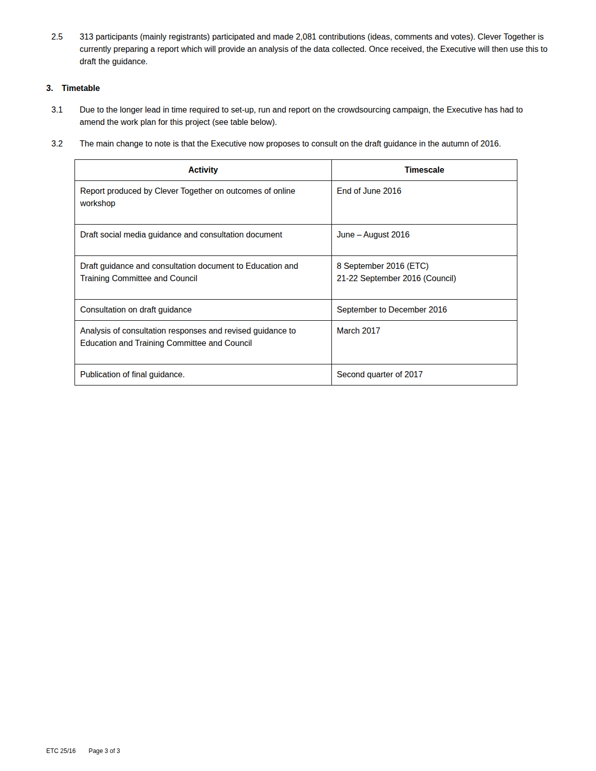2.5
313 participants (mainly registrants) participated and made 2,081 contributions (ideas, comments and votes). Clever Together is currently preparing a report which will provide an analysis of the data collected. Once received, the Executive will then use this to draft the guidance.
3. Timetable
3.1
Due to the longer lead in time required to set-up, run and report on the crowdsourcing campaign, the Executive has had to amend the work plan for this project (see table below).
3.2
The main change to note is that the Executive now proposes to consult on the draft guidance in the autumn of 2016.
| Activity | Timescale |
| --- | --- |
| Report produced by Clever Together on outcomes of online workshop | End of June 2016 |
| Draft social media guidance and consultation document | June – August 2016 |
| Draft guidance and consultation document to Education and Training Committee and Council | 8 September 2016 (ETC) 21-22 September 2016 (Council) |
| Consultation on draft guidance | September to December 2016 |
| Analysis of consultation responses and revised guidance to Education and Training Committee and Council | March 2017 |
| Publication of final guidance. | Second quarter of 2017 |
ETC 25/16 Page 3 of 3